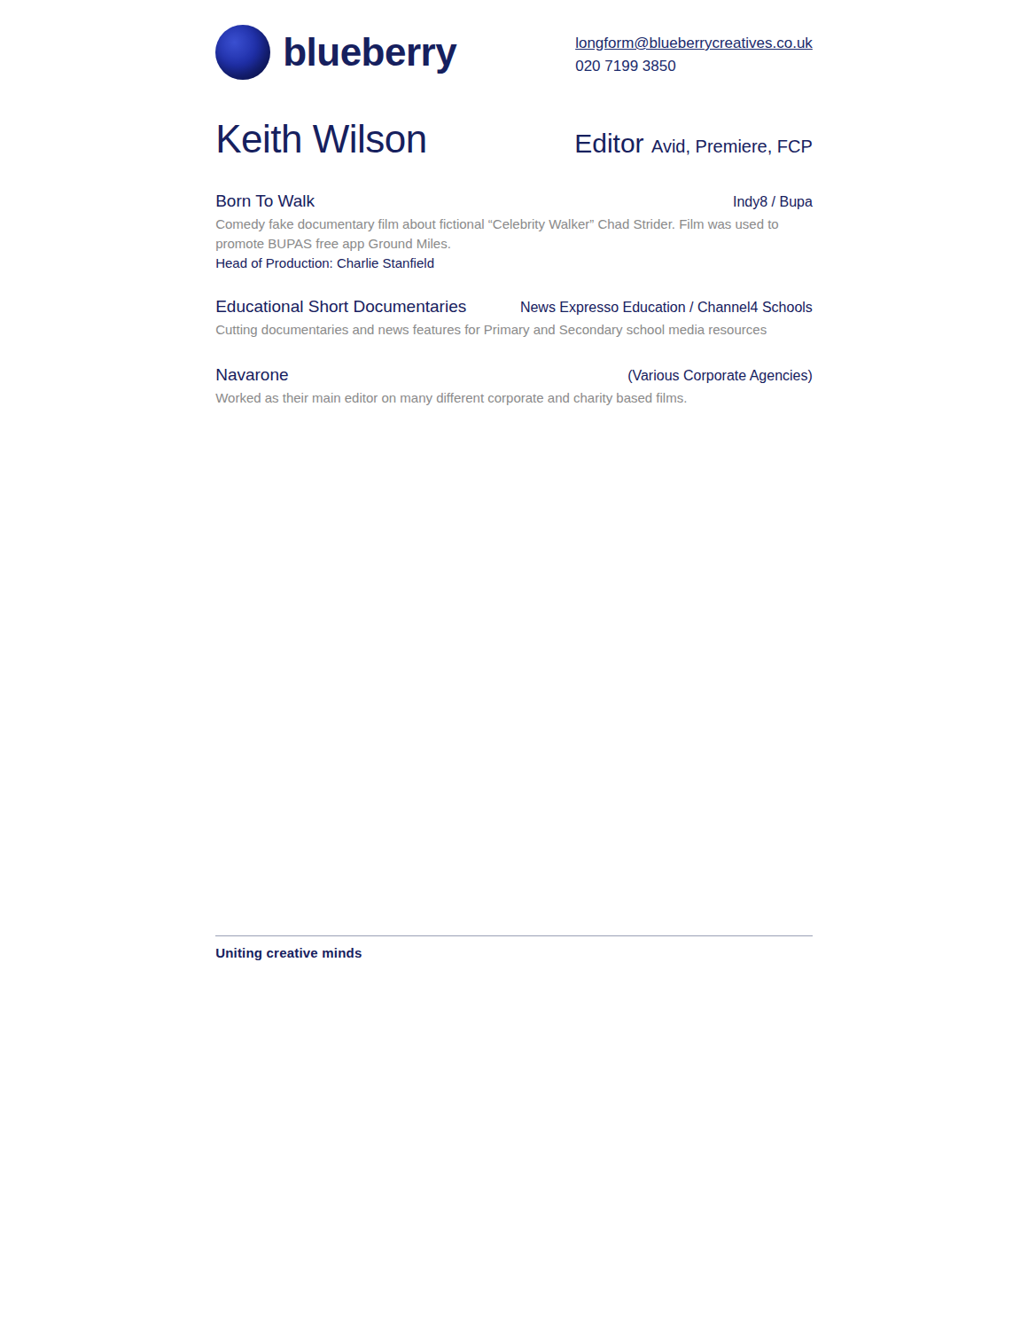blueberry
longform@blueberrycreatives.co.uk
020 7199 3850
Keith Wilson
Editor Avid, Premiere, FCP
Born To Walk
Indy8 / Bupa
Comedy fake documentary film about fictional “Celebrity Walker” Chad Strider. Film was used to promote BUPAS free app Ground Miles.
Head of Production: Charlie Stanfield
Educational Short Documentaries
News Expresso Education / Channel4 Schools
Cutting documentaries and news features for Primary and Secondary school media resources
Navarone
(Various Corporate Agencies)
Worked as their main editor on many different corporate and charity based films.
Uniting creative minds